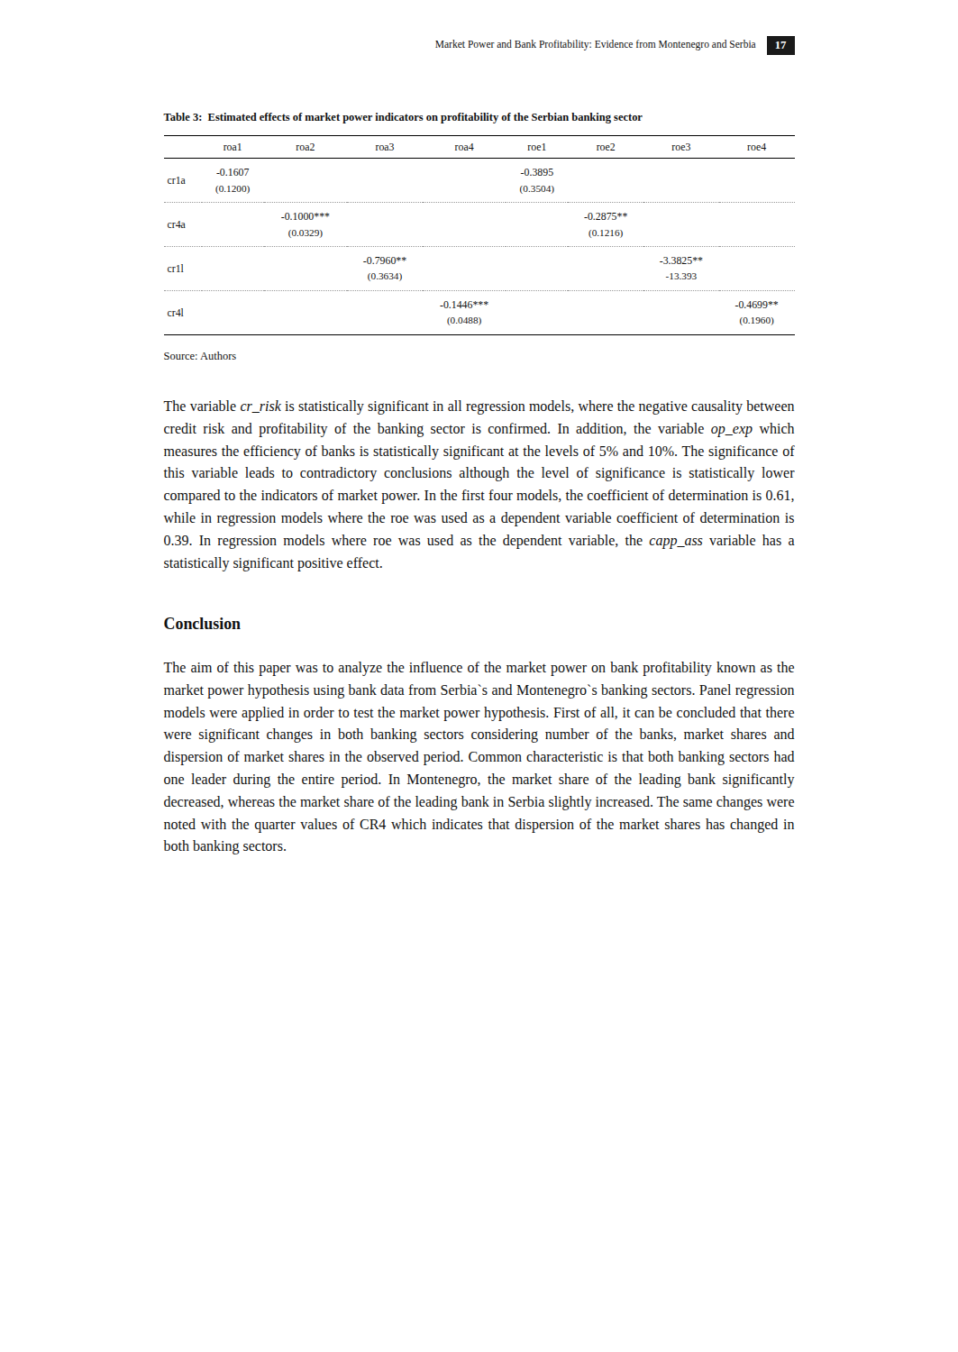Market Power and Bank Profitability: Evidence from Montenegro and Serbia 17
Table 3: Estimated effects of market power indicators on profitability of the Serbian banking sector
| | roa1 | roa2 | roa3 | roa4 | roe1 | roe2 | roe3 | roe4 |
| --- | --- | --- | --- | --- | --- | --- | --- | --- |
| cr1a | -0.1607 (0.1200) | | | | -0.3895 (0.3504) | | | |
| cr4a | | -0.1000*** (0.0329) | | | | -0.2875** (0.1216) | | |
| cr1l | | | -0.7960** (0.3634) | | | | -3.3825** -13.393 | |
| cr4l | | | | -0.1446*** (0.0488) | | | | -0.4699** (0.1960) |
Source: Authors
The variable cr_risk is statistically significant in all regression models, where the negative causality between credit risk and profitability of the banking sector is confirmed. In addition, the variable op_exp which measures the efficiency of banks is statistically significant at the levels of 5% and 10%. The significance of this variable leads to contradictory conclusions although the level of significance is statistically lower compared to the indicators of market power. In the first four models, the coefficient of determination is 0.61, while in regression models where the roe was used as a dependent variable coefficient of determination is 0.39. In regression models where roe was used as the dependent variable, the capp_ass variable has a statistically significant positive effect.
Conclusion
The aim of this paper was to analyze the influence of the market power on bank profitability known as the market power hypothesis using bank data from Serbia`s and Montenegro`s banking sectors. Panel regression models were applied in order to test the market power hypothesis. First of all, it can be concluded that there were significant changes in both banking sectors considering number of the banks, market shares and dispersion of market shares in the observed period. Common characteristic is that both banking sectors had one leader during the entire period. In Montenegro, the market share of the leading bank significantly decreased, whereas the market share of the leading bank in Serbia slightly increased. The same changes were noted with the quarter values of CR4 which indicates that dispersion of the market shares has changed in both banking sectors.